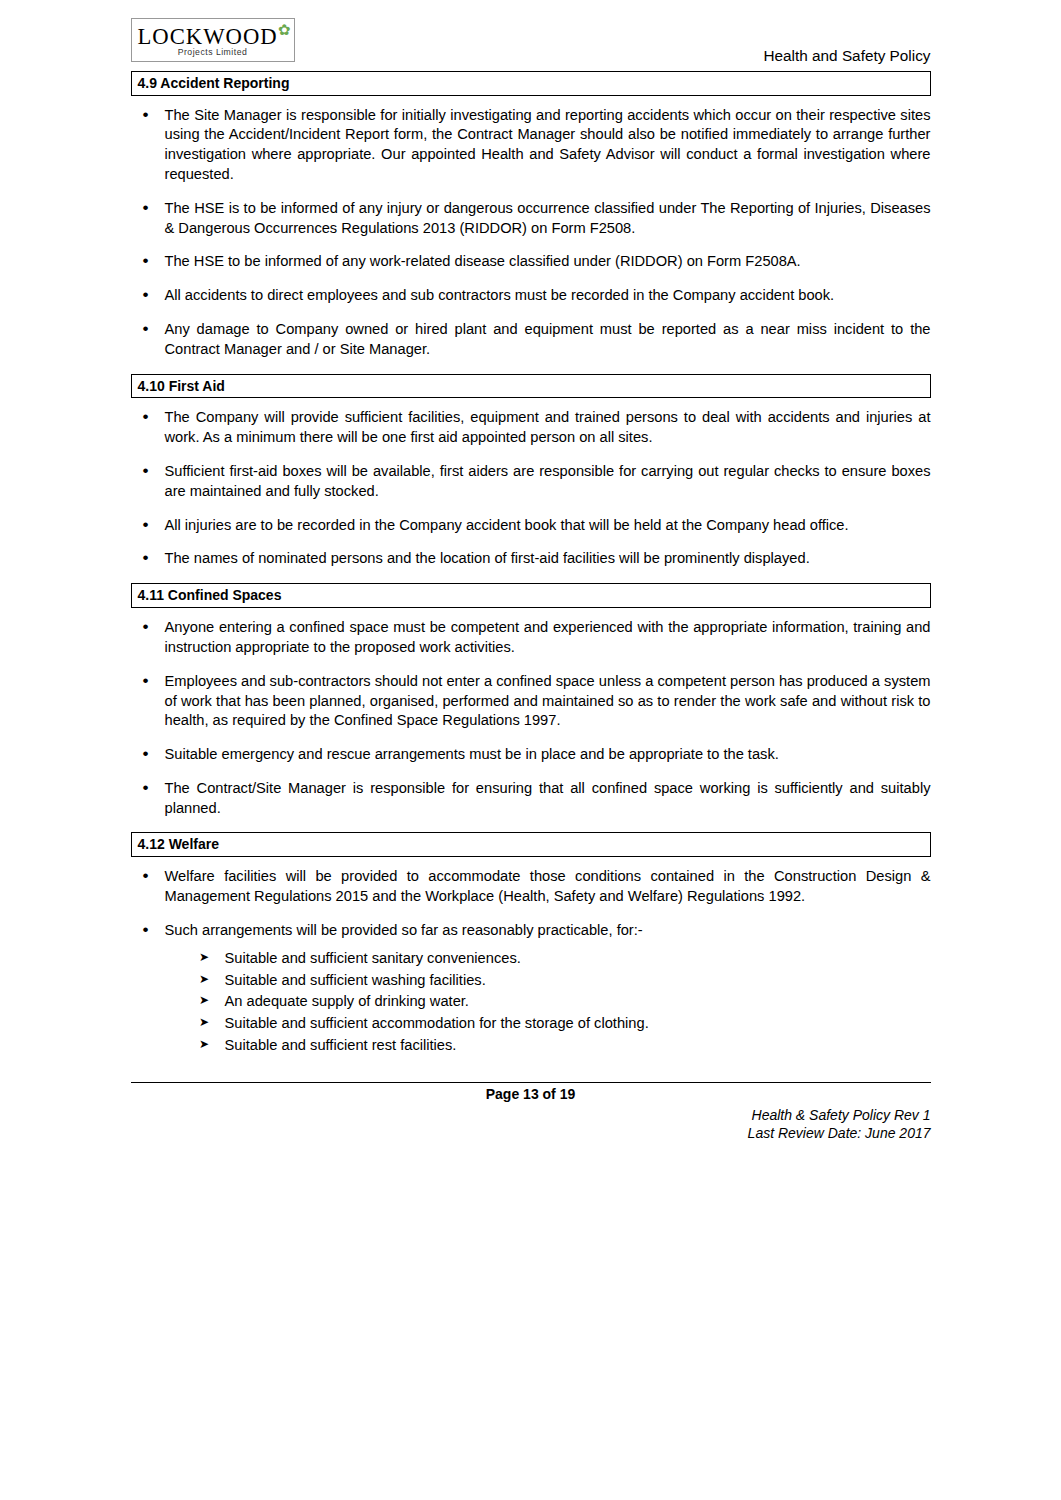LOCKWOOD✿
Projects Limited
Health and Safety Policy
4.9 Accident Reporting
The Site Manager is responsible for initially investigating and reporting accidents which occur on their respective sites using the Accident/Incident Report form, the Contract Manager should also be notified immediately to arrange further investigation where appropriate. Our appointed Health and Safety Advisor will conduct a formal investigation where requested.
The HSE is to be informed of any injury or dangerous occurrence classified under The Reporting of Injuries, Diseases & Dangerous Occurrences Regulations 2013 (RIDDOR) on Form F2508.
The HSE to be informed of any work-related disease classified under (RIDDOR) on Form F2508A.
All accidents to direct employees and sub contractors must be recorded in the Company accident book.
Any damage to Company owned or hired plant and equipment must be reported as a near miss incident to the Contract Manager and / or Site Manager.
4.10 First Aid
The Company will provide sufficient facilities, equipment and trained persons to deal with accidents and injuries at work. As a minimum there will be one first aid appointed person on all sites.
Sufficient first-aid boxes will be available, first aiders are responsible for carrying out regular checks to ensure boxes are maintained and fully stocked.
All injuries are to be recorded in the Company accident book that will be held at the Company head office.
The names of nominated persons and the location of first-aid facilities will be prominently displayed.
4.11 Confined Spaces
Anyone entering a confined space must be competent and experienced with the appropriate information, training and instruction appropriate to the proposed work activities.
Employees and sub-contractors should not enter a confined space unless a competent person has produced a system of work that has been planned, organised, performed and maintained so as to render the work safe and without risk to health, as required by the Confined Space Regulations 1997.
Suitable emergency and rescue arrangements must be in place and be appropriate to the task.
The Contract/Site Manager is responsible for ensuring that all confined space working is sufficiently and suitably planned.
4.12 Welfare
Welfare facilities will be provided to accommodate those conditions contained in the Construction Design & Management Regulations 2015 and the Workplace (Health, Safety and Welfare) Regulations 1992.
Such arrangements will be provided so far as reasonably practicable, for:-
Suitable and sufficient sanitary conveniences.
Suitable and sufficient washing facilities.
An adequate supply of drinking water.
Suitable and sufficient accommodation for the storage of clothing.
Suitable and sufficient rest facilities.
Page 13 of 19
Health & Safety Policy Rev 1
Last Review Date: June 2017